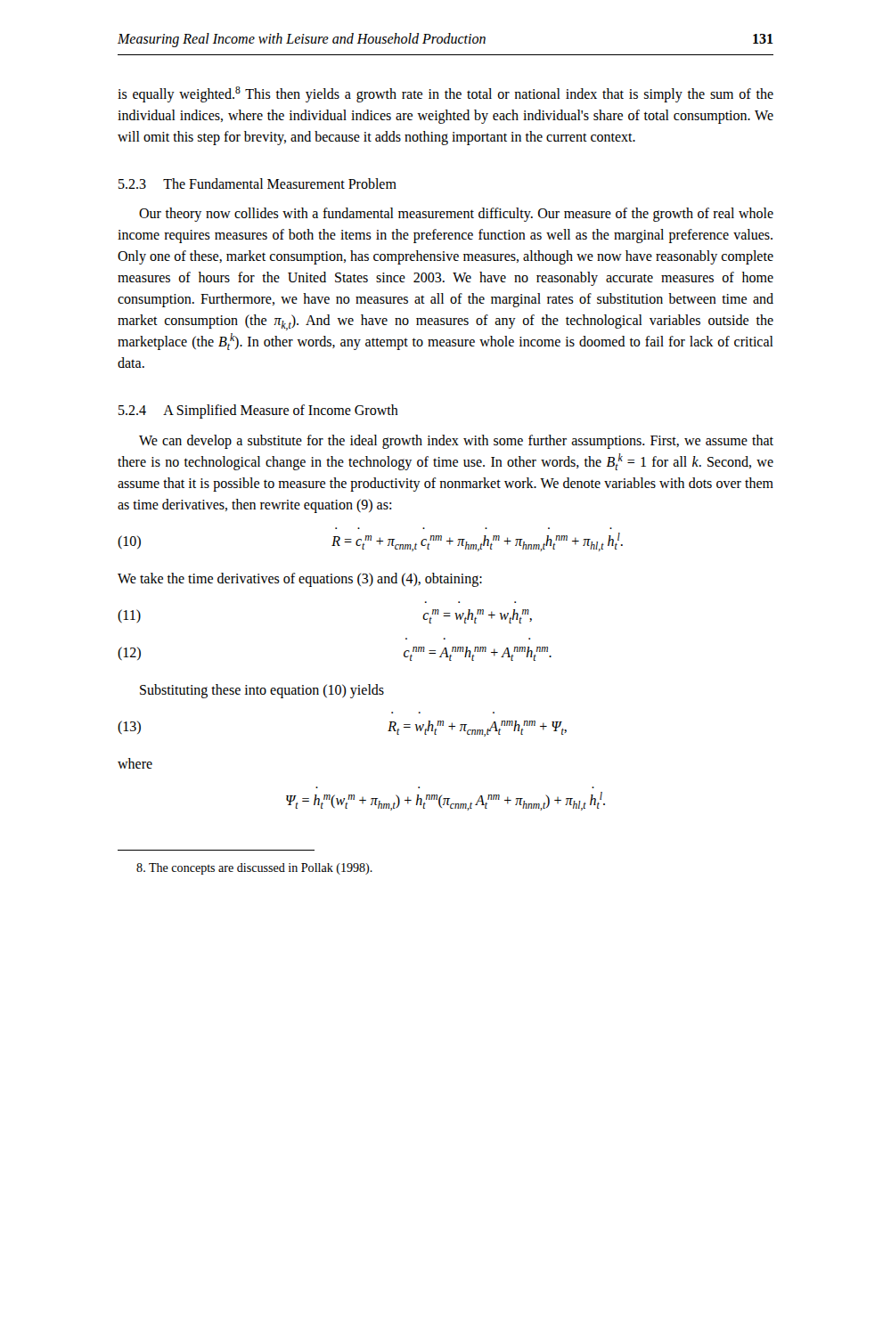Measuring Real Income with Leisure and Household Production 131
is equally weighted.8 This then yields a growth rate in the total or national index that is simply the sum of the individual indices, where the individual indices are weighted by each individual's share of total consumption. We will omit this step for brevity, and because it adds nothing important in the current context.
5.2.3 The Fundamental Measurement Problem
Our theory now collides with a fundamental measurement difficulty. Our measure of the growth of real whole income requires measures of both the items in the preference function as well as the marginal preference values. Only one of these, market consumption, has comprehensive measures, although we now have reasonably complete measures of hours for the United States since 2003. We have no reasonably accurate measures of home consumption. Furthermore, we have no measures at all of the marginal rates of substitution between time and market consumption (the πk,t). And we have no measures of any of the technological variables outside the marketplace (the Btk). In other words, any attempt to measure whole income is doomed to fail for lack of critical data.
5.2.4 A Simplified Measure of Income Growth
We can develop a substitute for the ideal growth index with some further assumptions. First, we assume that there is no technological change in the technology of time use. In other words, the Btk = 1 for all k. Second, we assume that it is possible to measure the productivity of nonmarket work. We denote variables with dots over them as time derivatives, then rewrite equation (9) as:
(10) R = ctm + πcnm,t ctnm + πhm,thtm + πhnm,thtnm + πhl,t htl.
We take the time derivatives of equations (3) and (4), obtaining:
(11) ctm = wthtm + wthtm,
(12) ctnm = Atnmhtnm + Atnmhtnm.
Substituting these into equation (10) yields
(13) Rt = wthtm + πcnm,tAtnmhtnm + Ψt,
where
Ψt = htm(wtm + πhm,t) + htnm(πcnm,t Atnm + πhnm,t) + πhl,t htl.
8. The concepts are discussed in Pollak (1998).